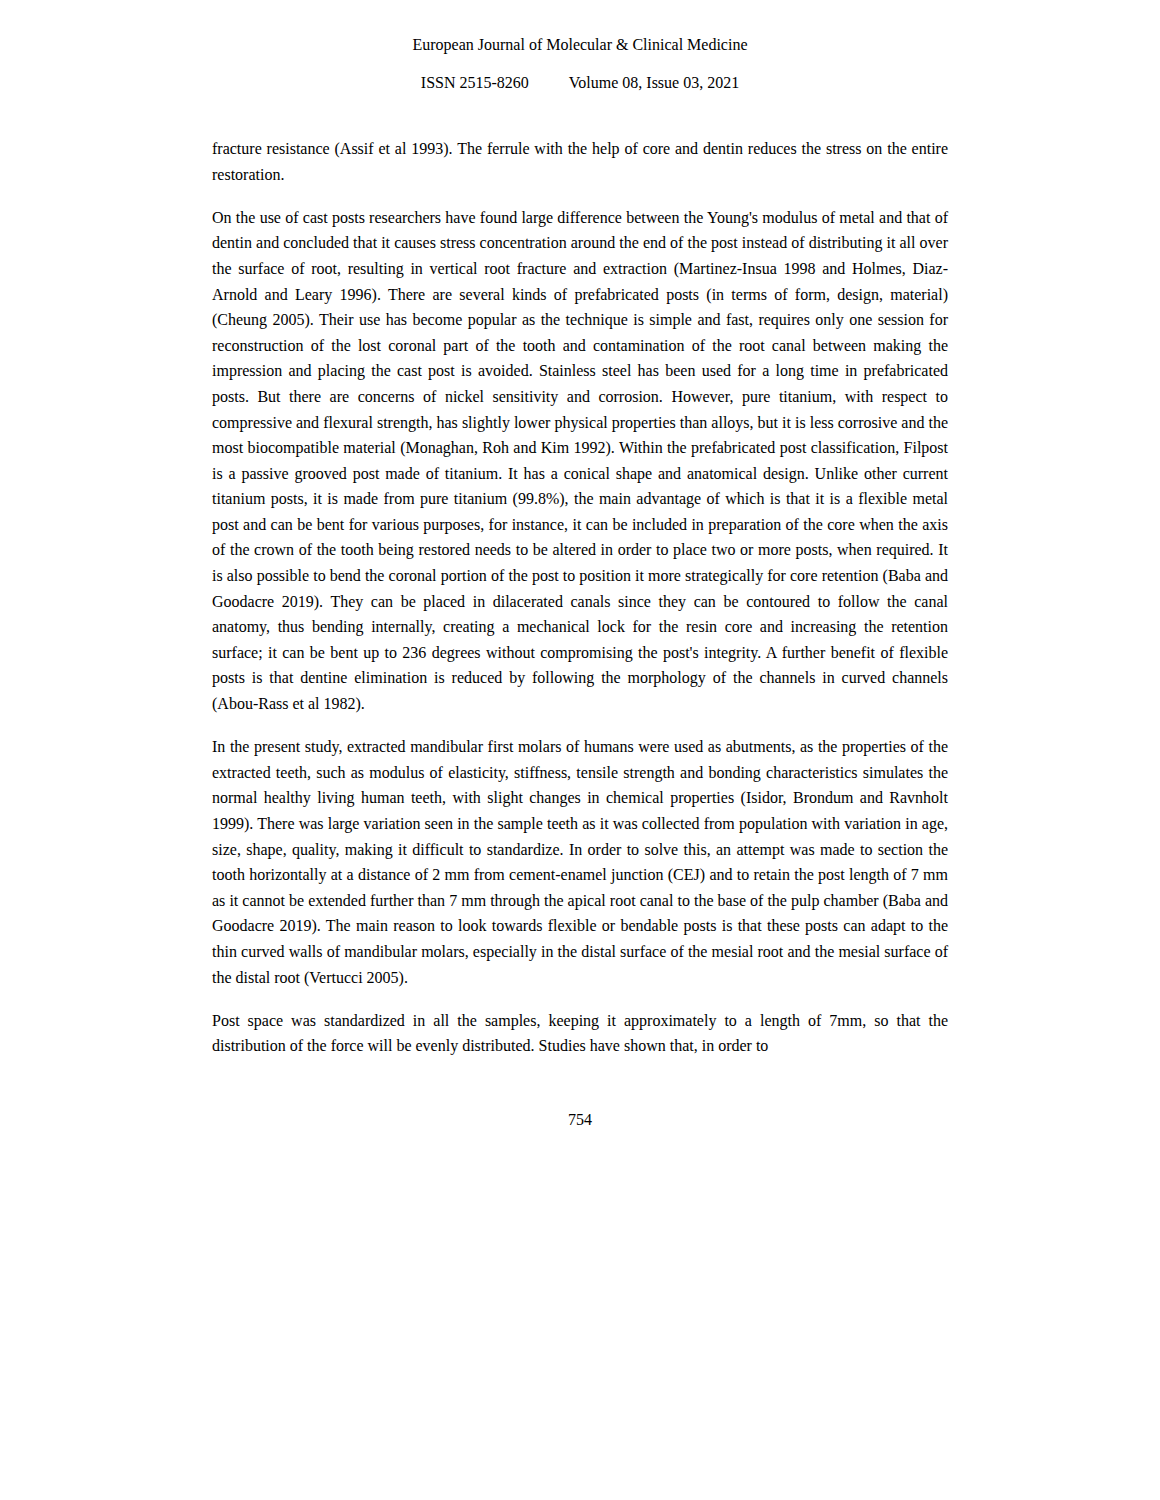European Journal of Molecular & Clinical Medicine
ISSN 2515-8260 Volume 08, Issue 03, 2021
fracture resistance (Assif et al 1993). The ferrule with the help of core and dentin reduces the stress on the entire restoration.
On the use of cast posts researchers have found large difference between the Young's modulus of metal and that of dentin and concluded that it causes stress concentration around the end of the post instead of distributing it all over the surface of root, resulting in vertical root fracture and extraction (Martinez-Insua 1998 and Holmes, Diaz-Arnold and Leary 1996). There are several kinds of prefabricated posts (in terms of form, design, material) (Cheung 2005). Their use has become popular as the technique is simple and fast, requires only one session for reconstruction of the lost coronal part of the tooth and contamination of the root canal between making the impression and placing the cast post is avoided. Stainless steel has been used for a long time in prefabricated posts. But there are concerns of nickel sensitivity and corrosion. However, pure titanium, with respect to compressive and flexural strength, has slightly lower physical properties than alloys, but it is less corrosive and the most biocompatible material (Monaghan, Roh and Kim 1992). Within the prefabricated post classification, Filpost is a passive grooved post made of titanium. It has a conical shape and anatomical design. Unlike other current titanium posts, it is made from pure titanium (99.8%), the main advantage of which is that it is a flexible metal post and can be bent for various purposes, for instance, it can be included in preparation of the core when the axis of the crown of the tooth being restored needs to be altered in order to place two or more posts, when required. It is also possible to bend the coronal portion of the post to position it more strategically for core retention (Baba and Goodacre 2019). They can be placed in dilacerated canals since they can be contoured to follow the canal anatomy, thus bending internally, creating a mechanical lock for the resin core and increasing the retention surface; it can be bent up to 236 degrees without compromising the post's integrity. A further benefit of flexible posts is that dentine elimination is reduced by following the morphology of the channels in curved channels (Abou-Rass et al 1982).
In the present study, extracted mandibular first molars of humans were used as abutments, as the properties of the extracted teeth, such as modulus of elasticity, stiffness, tensile strength and bonding characteristics simulates the normal healthy living human teeth, with slight changes in chemical properties (Isidor, Brondum and Ravnholt 1999). There was large variation seen in the sample teeth as it was collected from population with variation in age, size, shape, quality, making it difficult to standardize. In order to solve this, an attempt was made to section the tooth horizontally at a distance of 2 mm from cement-enamel junction (CEJ) and to retain the post length of 7 mm as it cannot be extended further than 7 mm through the apical root canal to the base of the pulp chamber (Baba and Goodacre 2019). The main reason to look towards flexible or bendable posts is that these posts can adapt to the thin curved walls of mandibular molars, especially in the distal surface of the mesial root and the mesial surface of the distal root (Vertucci 2005).
Post space was standardized in all the samples, keeping it approximately to a length of 7mm, so that the distribution of the force will be evenly distributed. Studies have shown that, in order to
754